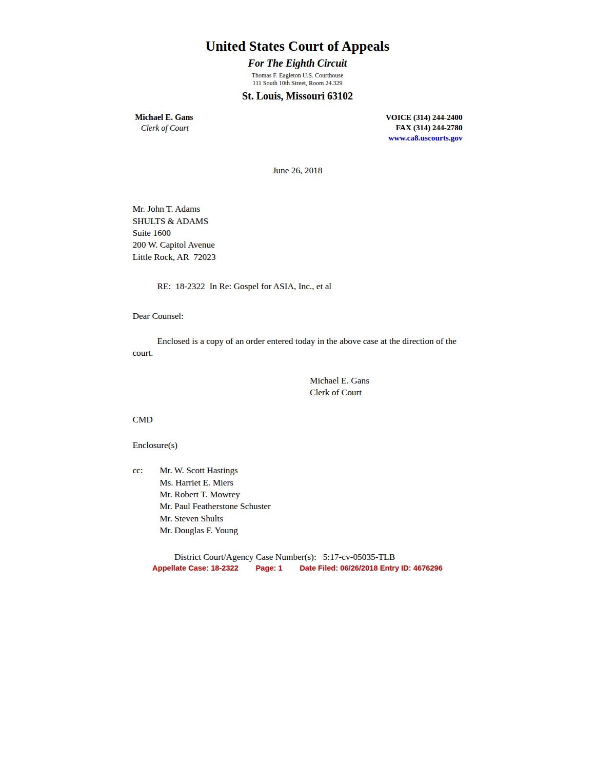United States Court of Appeals
For The Eighth Circuit
Thomas F. Eagleton U.S. Courthouse
111 South 10th Street, Room 24.329
St. Louis, Missouri 63102
Michael E. Gans
Clerk of Court
VOICE (314) 244-2400
FAX (314) 244-2780
www.ca8.uscourts.gov
June 26, 2018
Mr. John T. Adams
SHULTS & ADAMS
Suite 1600
200 W. Capitol Avenue
Little Rock, AR 72023
RE: 18-2322 In Re: Gospel for ASIA, Inc., et al
Dear Counsel:
Enclosed is a copy of an order entered today in the above case at the direction of the
court.
Michael E. Gans
Clerk of Court
CMD
Enclosure(s)
cc:
Mr. W. Scott Hastings
Ms. Harriet E. Miers
Mr. Robert T. Mowrey
Mr. Paul Featherstone Schuster
Mr. Steven Shults
Mr. Douglas F. Young
District Court/Agency Case Number(s): 5:17-cv-05035-TLB
Appellate Case: 18-2322 Page: 1 Date Filed: 06/26/2018 Entry ID: 4676296